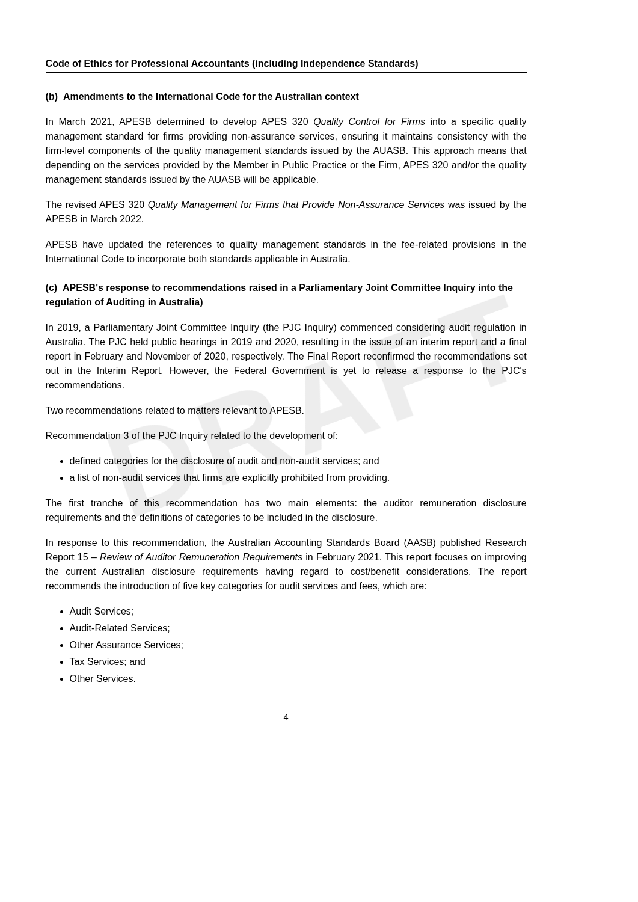DRAFT
Code of Ethics for Professional Accountants (including Independence Standards)
(b) Amendments to the International Code for the Australian context
In March 2021, APESB determined to develop APES 320 Quality Control for Firms into a specific quality management standard for firms providing non-assurance services, ensuring it maintains consistency with the firm-level components of the quality management standards issued by the AUASB. This approach means that depending on the services provided by the Member in Public Practice or the Firm, APES 320 and/or the quality management standards issued by the AUASB will be applicable.
The revised APES 320 Quality Management for Firms that Provide Non-Assurance Services was issued by the APESB in March 2022.
APESB have updated the references to quality management standards in the fee-related provisions in the International Code to incorporate both standards applicable in Australia.
(c) APESB's response to recommendations raised in a Parliamentary Joint Committee Inquiry into the regulation of Auditing in Australia)
In 2019, a Parliamentary Joint Committee Inquiry (the PJC Inquiry) commenced considering audit regulation in Australia. The PJC held public hearings in 2019 and 2020, resulting in the issue of an interim report and a final report in February and November of 2020, respectively. The Final Report reconfirmed the recommendations set out in the Interim Report. However, the Federal Government is yet to release a response to the PJC's recommendations.
Two recommendations related to matters relevant to APESB.
Recommendation 3 of the PJC Inquiry related to the development of:
defined categories for the disclosure of audit and non-audit services; and
a list of non-audit services that firms are explicitly prohibited from providing.
The first tranche of this recommendation has two main elements: the auditor remuneration disclosure requirements and the definitions of categories to be included in the disclosure.
In response to this recommendation, the Australian Accounting Standards Board (AASB) published Research Report 15 – Review of Auditor Remuneration Requirements in February 2021. This report focuses on improving the current Australian disclosure requirements having regard to cost/benefit considerations. The report recommends the introduction of five key categories for audit services and fees, which are:
Audit Services;
Audit-Related Services;
Other Assurance Services;
Tax Services; and
Other Services.
4